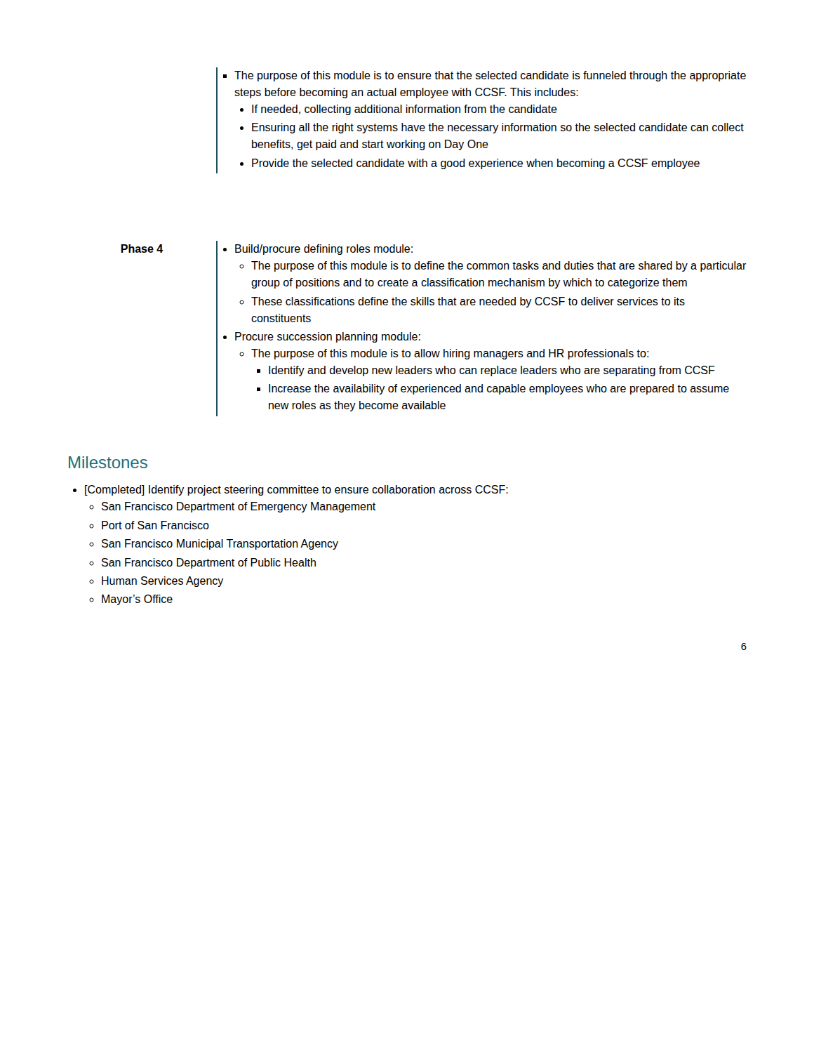| | The purpose of this module is to ensure that the selected candidate is funneled through the appropriate steps before becoming an actual employee with CCSF. This includes: If needed, collecting additional information from the candidate Ensuring all the right systems have the necessary information so the selected candidate can collect benefits, get paid and start working on Day One Provide the selected candidate with a good experience when becoming a CCSF employee |
| Phase 4 | Build/procure defining roles module: The purpose of this module is to define the common tasks and duties that are shared by a particular group of positions and to create a classification mechanism by which to categorize them These classifications define the skills that are needed by CCSF to deliver services to its constituents Procure succession planning module: The purpose of this module is to allow hiring managers and HR professionals to: Identify and develop new leaders who can replace leaders who are separating from CCSF Increase the availability of experienced and capable employees who are prepared to assume new roles as they become available |
Milestones
[Completed] Identify project steering committee to ensure collaboration across CCSF:
San Francisco Department of Emergency Management
Port of San Francisco
San Francisco Municipal Transportation Agency
San Francisco Department of Public Health
Human Services Agency
Mayor’s Office
6